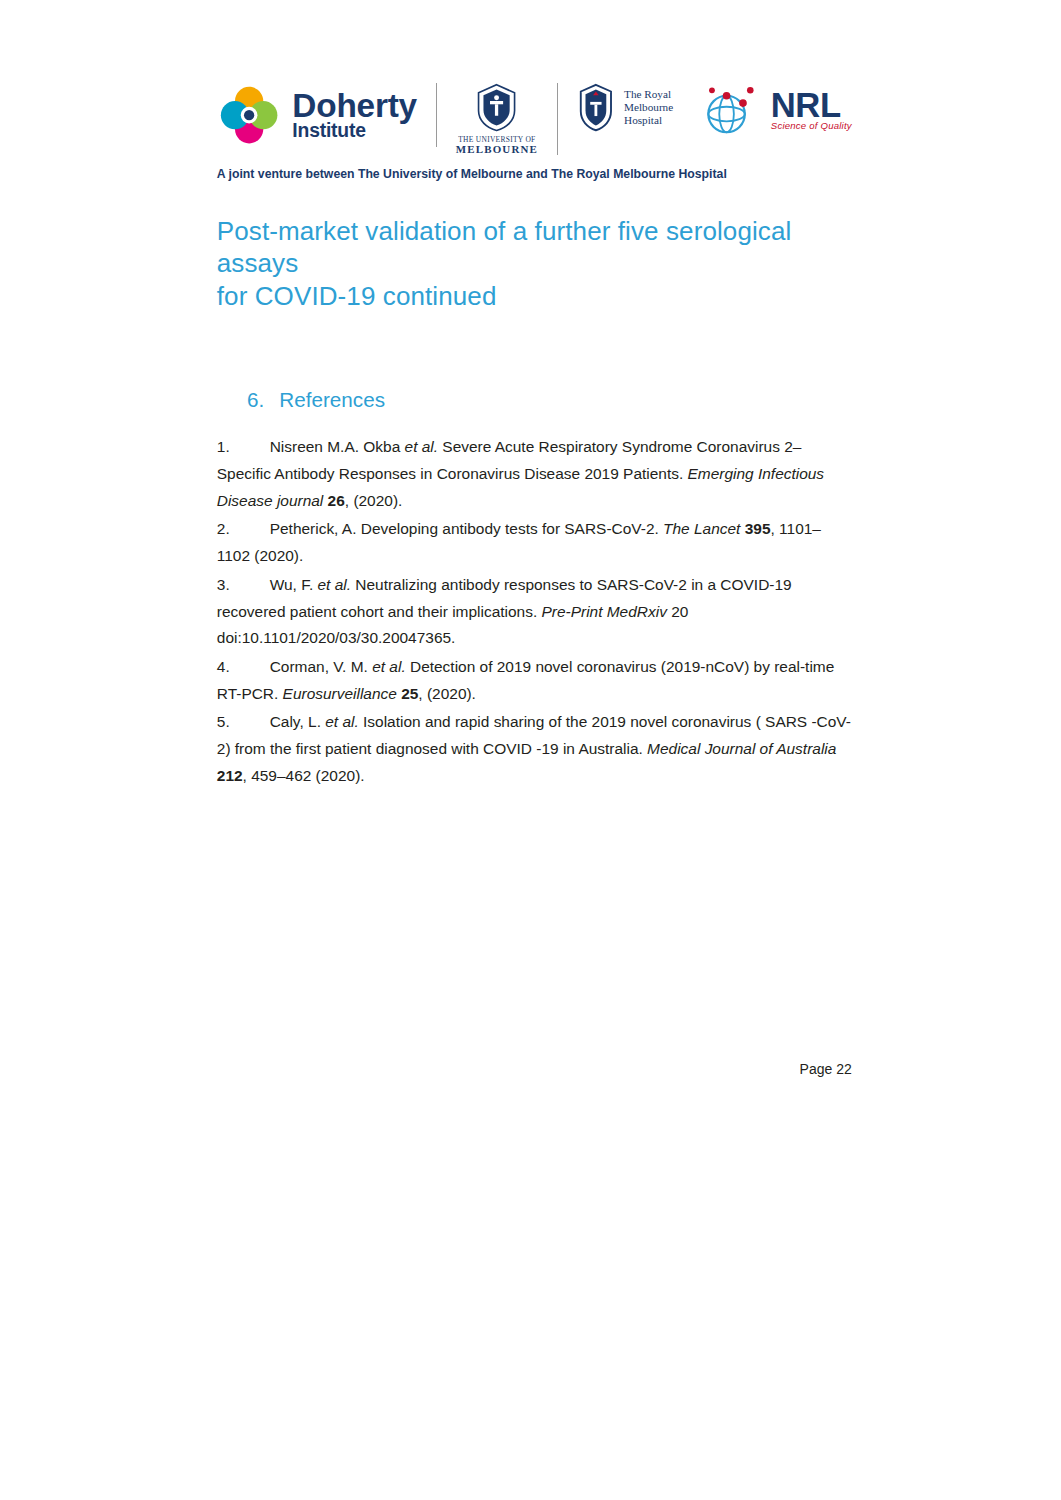Doherty Institute
THE UNIVERSITY OF MELBOURNE
The Royal
Melbourne
Hospital
NRL Science of Quality
A joint venture between The University of Melbourne and The Royal Melbourne Hospital
Post-market validation of a further five serological assays
for COVID-19 continued
6. References
1. Nisreen M.A. Okba et al. Severe Acute Respiratory Syndrome Coronavirus 2–Specific Antibody Responses in Coronavirus Disease 2019 Patients. Emerging Infectious Disease journal 26, (2020).
2. Petherick, A. Developing antibody tests for SARS-CoV-2. The Lancet 395, 1101–1102 (2020).
3. Wu, F. et al. Neutralizing antibody responses to SARS-CoV-2 in a COVID-19 recovered patient cohort and their implications. Pre-Print MedRxiv 20 doi:10.1101/2020/03/30.20047365.
4. Corman, V. M. et al. Detection of 2019 novel coronavirus (2019-nCoV) by real-time RT-PCR. Eurosurveillance 25, (2020).
5. Caly, L. et al. Isolation and rapid sharing of the 2019 novel coronavirus ( SARS -CoV-2) from the first patient diagnosed with COVID -19 in Australia. Medical Journal of Australia 212, 459–462 (2020).
Page 22